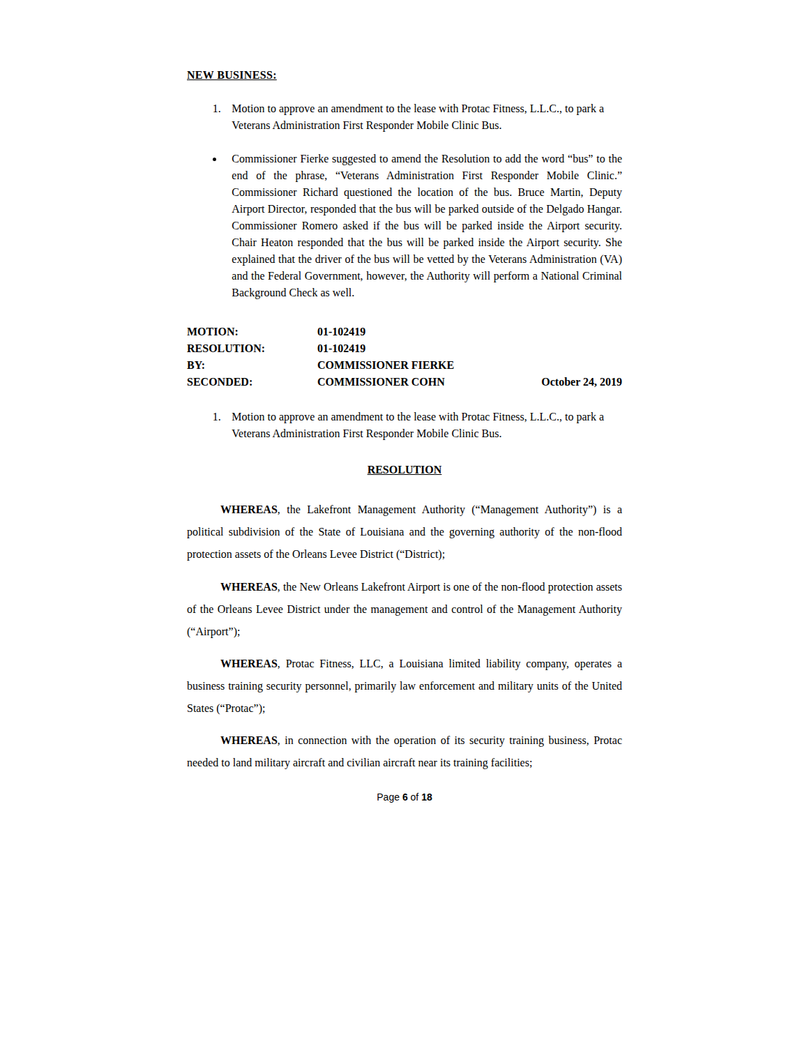NEW BUSINESS:
Motion to approve an amendment to the lease with Protac Fitness, L.L.C., to park a Veterans Administration First Responder Mobile Clinic Bus.
Commissioner Fierke suggested to amend the Resolution to add the word “bus” to the end of the phrase, “Veterans Administration First Responder Mobile Clinic.” Commissioner Richard questioned the location of the bus. Bruce Martin, Deputy Airport Director, responded that the bus will be parked outside of the Delgado Hangar. Commissioner Romero asked if the bus will be parked inside the Airport security. Chair Heaton responded that the bus will be parked inside the Airport security. She explained that the driver of the bus will be vetted by the Veterans Administration (VA) and the Federal Government, however, the Authority will perform a National Criminal Background Check as well.
| MOTION: | 01-102419 | |
| RESOLUTION: | 01-102419 | |
| BY: | COMMISSIONER FIERKE | |
| SECONDED: | COMMISSIONER COHN | October 24, 2019 |
Motion to approve an amendment to the lease with Protac Fitness, L.L.C., to park a Veterans Administration First Responder Mobile Clinic Bus.
RESOLUTION
WHEREAS, the Lakefront Management Authority (“Management Authority”) is a political subdivision of the State of Louisiana and the governing authority of the non-flood protection assets of the Orleans Levee District (“District);
WHEREAS, the New Orleans Lakefront Airport is one of the non-flood protection assets of the Orleans Levee District under the management and control of the Management Authority (“Airport”);
WHEREAS, Protac Fitness, LLC, a Louisiana limited liability company, operates a business training security personnel, primarily law enforcement and military units of the United States (“Protac”);
WHEREAS, in connection with the operation of its security training business, Protac needed to land military aircraft and civilian aircraft near its training facilities;
Page 6 of 18